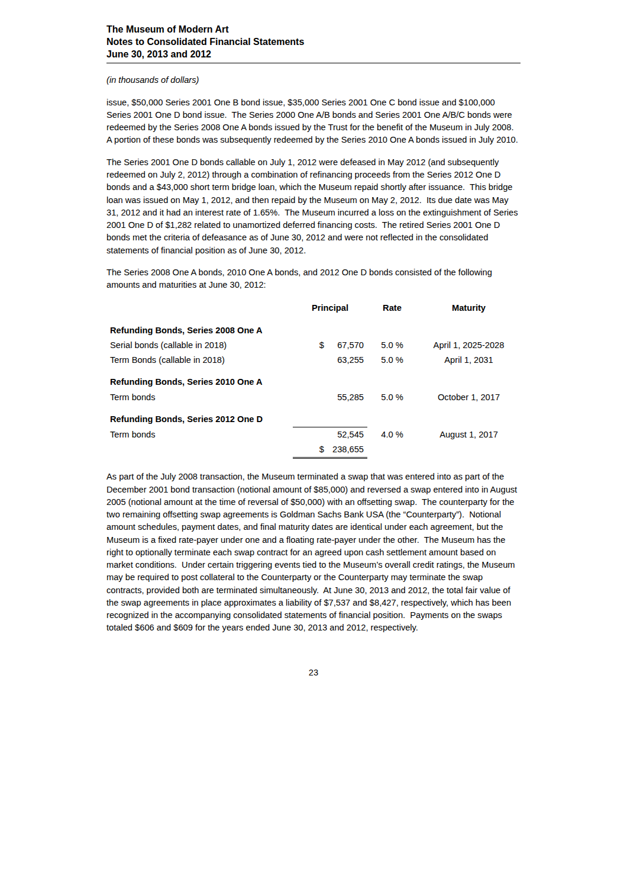The Museum of Modern Art Notes to Consolidated Financial Statements June 30, 2013 and 2012
(in thousands of dollars)
issue, $50,000 Series 2001 One B bond issue, $35,000 Series 2001 One C bond issue and $100,000 Series 2001 One D bond issue. The Series 2000 One A/B bonds and Series 2001 One A/B/C bonds were redeemed by the Series 2008 One A bonds issued by the Trust for the benefit of the Museum in July 2008. A portion of these bonds was subsequently redeemed by the Series 2010 One A bonds issued in July 2010.
The Series 2001 One D bonds callable on July 1, 2012 were defeased in May 2012 (and subsequently redeemed on July 2, 2012) through a combination of refinancing proceeds from the Series 2012 One D bonds and a $43,000 short term bridge loan, which the Museum repaid shortly after issuance. This bridge loan was issued on May 1, 2012, and then repaid by the Museum on May 2, 2012. Its due date was May 31, 2012 and it had an interest rate of 1.65%. The Museum incurred a loss on the extinguishment of Series 2001 One D of $1,282 related to unamortized deferred financing costs. The retired Series 2001 One D bonds met the criteria of defeasance as of June 30, 2012 and were not reflected in the consolidated statements of financial position as of June 30, 2012.
The Series 2008 One A bonds, 2010 One A bonds, and 2012 One D bonds consisted of the following amounts and maturities at June 30, 2012:
| | Principal | Rate | Maturity |
| --- | --- | --- | --- |
| Refunding Bonds, Series 2008 One A | | | |
| Serial bonds (callable in 2018) | $ 67,570 | 5.0 % | April 1, 2025-2028 |
| Term Bonds (callable in 2018) | 63,255 | 5.0 % | April 1, 2031 |
| Refunding Bonds, Series 2010 One A | | | |
| Term bonds | 55,285 | 5.0 % | October 1, 2017 |
| Refunding Bonds, Series 2012 One D | | | |
| Term bonds | 52,545 | 4.0 % | August 1, 2017 |
| | $ 238,655 | | |
As part of the July 2008 transaction, the Museum terminated a swap that was entered into as part of the December 2001 bond transaction (notional amount of $85,000) and reversed a swap entered into in August 2005 (notional amount at the time of reversal of $50,000) with an offsetting swap. The counterparty for the two remaining offsetting swap agreements is Goldman Sachs Bank USA (the “Counterparty”). Notional amount schedules, payment dates, and final maturity dates are identical under each agreement, but the Museum is a fixed rate-payer under one and a floating rate-payer under the other. The Museum has the right to optionally terminate each swap contract for an agreed upon cash settlement amount based on market conditions. Under certain triggering events tied to the Museum’s overall credit ratings, the Museum may be required to post collateral to the Counterparty or the Counterparty may terminate the swap contracts, provided both are terminated simultaneously. At June 30, 2013 and 2012, the total fair value of the swap agreements in place approximates a liability of $7,537 and $8,427, respectively, which has been recognized in the accompanying consolidated statements of financial position. Payments on the swaps totaled $606 and $609 for the years ended June 30, 2013 and 2012, respectively.
23